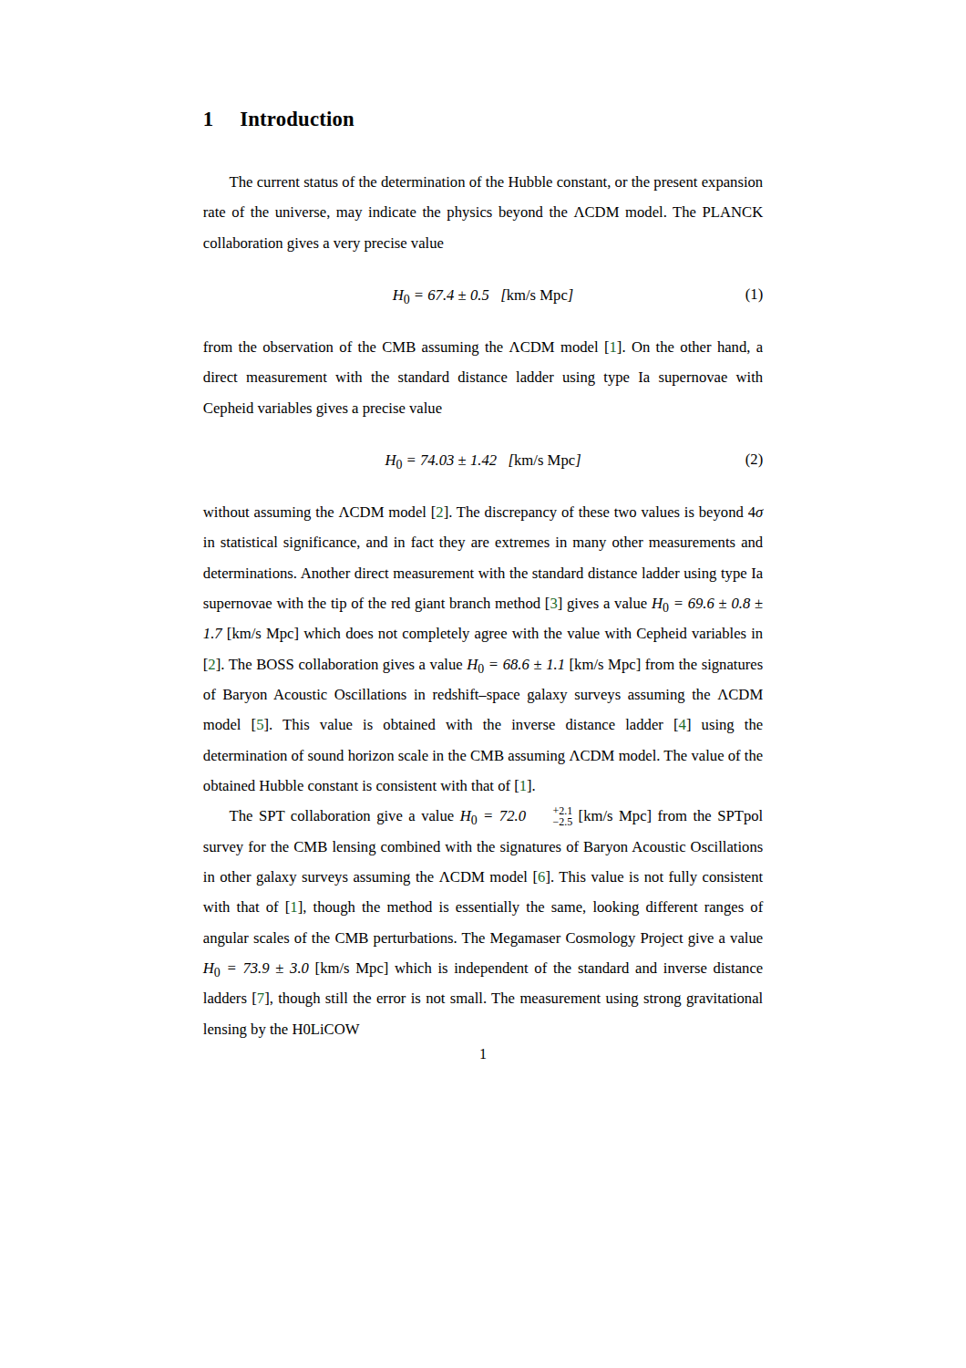1 Introduction
The current status of the determination of the Hubble constant, or the present expansion rate of the universe, may indicate the physics beyond the ΛCDM model. The PLANCK collaboration gives a very precise value
H0 = 67.4 ± 0.5 [km/s Mpc] (1)
from the observation of the CMB assuming the ΛCDM model [1]. On the other hand, a direct measurement with the standard distance ladder using type Ia supernovae with Cepheid variables gives a precise value
H0 = 74.03 ± 1.42 [km/s Mpc] (2)
without assuming the ΛCDM model [2]. The discrepancy of these two values is beyond 4σ in statistical significance, and in fact they are extremes in many other measurements and determinations. Another direct measurement with the standard distance ladder using type Ia supernovae with the tip of the red giant branch method [3] gives a value H0 = 69.6 ± 0.8 ± 1.7 [km/s Mpc] which does not completely agree with the value with Cepheid variables in [2]. The BOSS collaboration gives a value H0 = 68.6 ± 1.1 [km/s Mpc] from the signatures of Baryon Acoustic Oscillations in redshift–space galaxy surveys assuming the ΛCDM model [5]. This value is obtained with the inverse distance ladder [4] using the determination of sound horizon scale in the CMB assuming ΛCDM model. The value of the obtained Hubble constant is consistent with that of [1].
The SPT collaboration give a value H0 = 72.0+2.1−2.5 [km/s Mpc] from the SPTpol survey for the CMB lensing combined with the signatures of Baryon Acoustic Oscillations in other galaxy surveys assuming the ΛCDM model [6]. This value is not fully consistent with that of [1], though the method is essentially the same, looking different ranges of angular scales of the CMB perturbations. The Megamaser Cosmology Project give a value H0 = 73.9 ± 3.0 [km/s Mpc] which is independent of the standard and inverse distance ladders [7], though still the error is not small. The measurement using strong gravitational lensing by the H0LiCOW
1